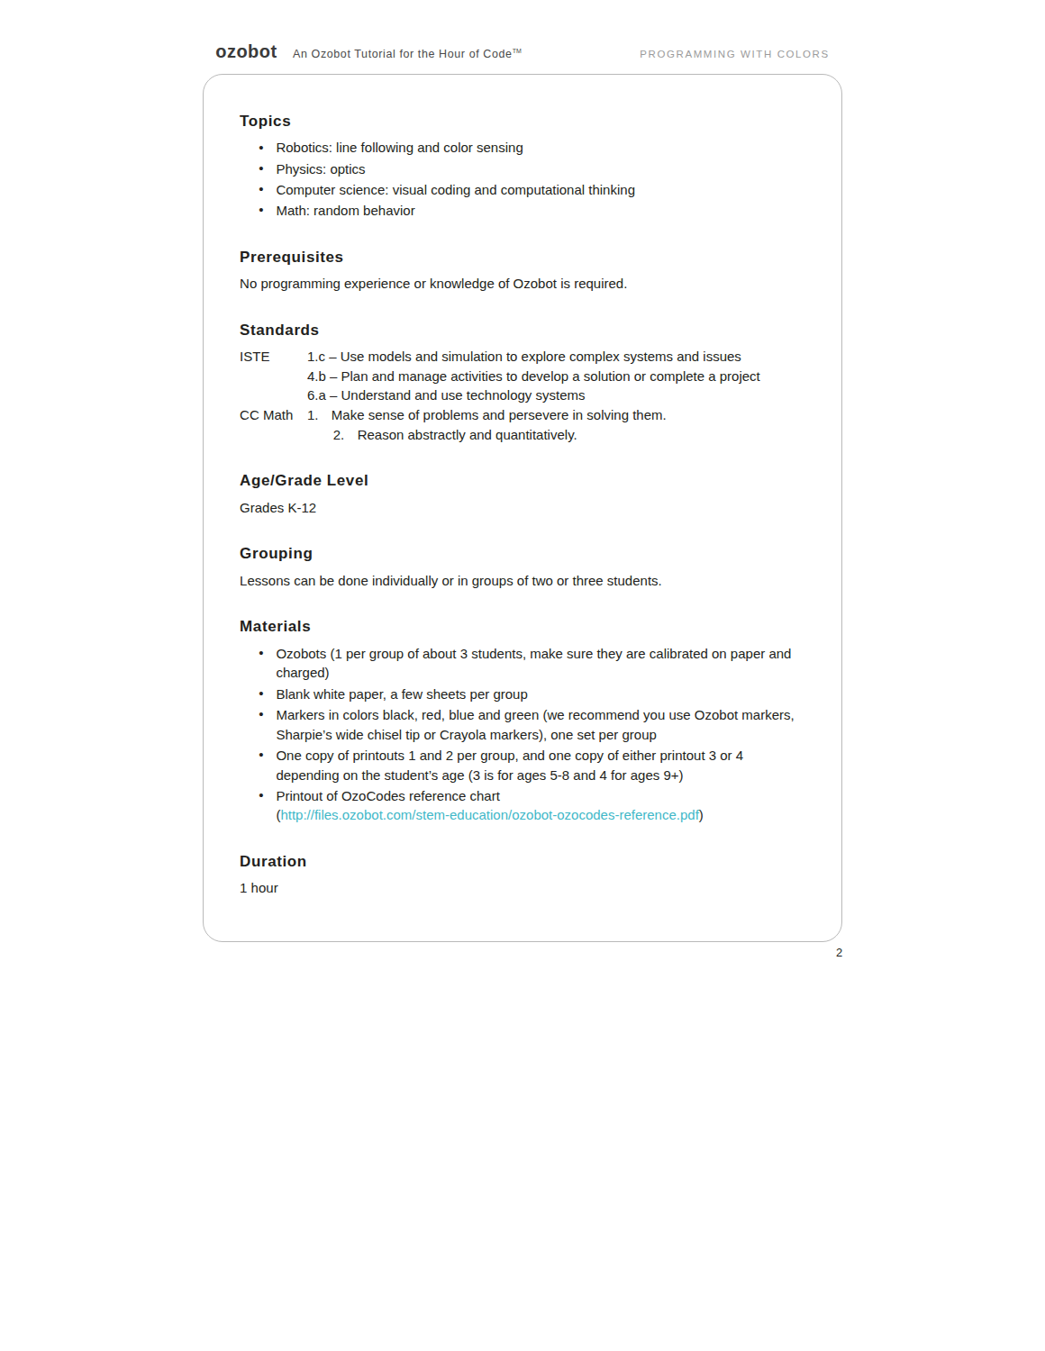ozobot An Ozobot Tutorial for the Hour of CodeTM
Programming with Colors
Topics
Robotics: line following and color sensing
Physics: optics
Computer science: visual coding and computational thinking
Math: random behavior
Prerequisites
No programming experience or knowledge of Ozobot is required.
Standards
ISTE
1.c – Use models and simulation to explore complex systems and issues
4.b – Plan and manage activities to develop a solution or complete a project
6.a – Understand and use technology systems
CC Math
1. Make sense of problems and persevere in solving them.
2. Reason abstractly and quantitatively.
Age/Grade Level
Grades K-12
Grouping
Lessons can be done individually or in groups of two or three students.
Materials
Ozobots (1 per group of about 3 students, make sure they are calibrated on paper and charged)
Blank white paper, a few sheets per group
Markers in colors black, red, blue and green (we recommend you use Ozobot markers, Sharpie’s wide chisel tip or Crayola markers), one set per group
One copy of printouts 1 and 2 per group, and one copy of either printout 3 or 4 depending on the student’s age (3 is for ages 5-8 and 4 for ages 9+)
Printout of OzoCodes reference chart
(http://files.ozobot.com/stem-education/ozobot-ozocodes-reference.pdf)
Duration
1 hour
2